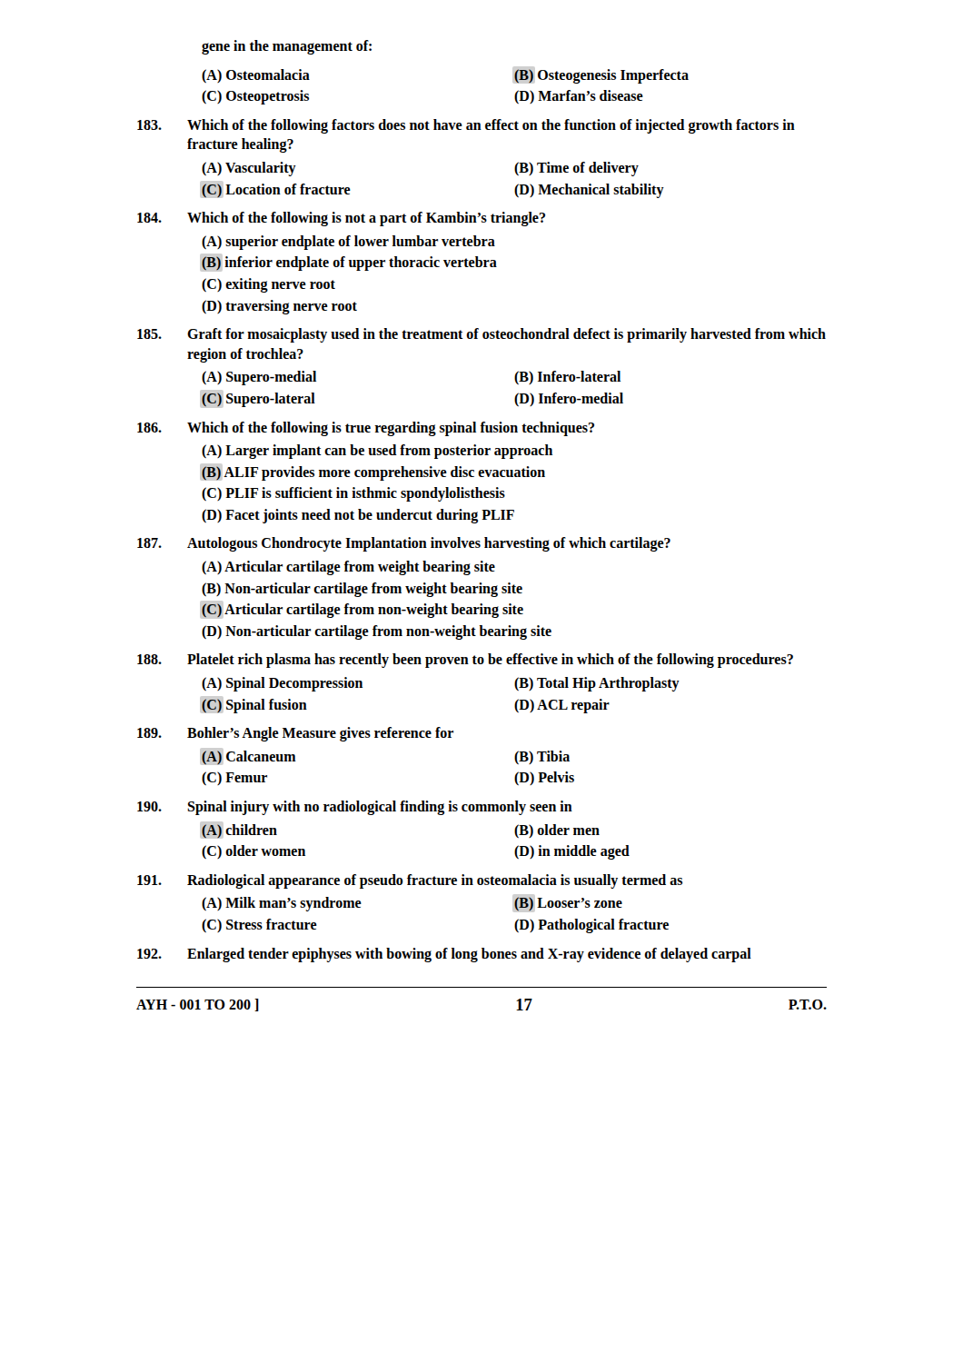gene in the management of:
(A) Osteomalacia
(B) Osteogenesis Imperfecta
(C) Osteopetrosis
(D) Marfan’s disease
183.
Which of the following factors does not have an effect on the function of injected growth factors in fracture healing?
(A) Vascularity
(B) Time of delivery
(C) Location of fracture
(D) Mechanical stability
184.
Which of the following is not a part of Kambin’s triangle?
(A) superior endplate of lower lumbar vertebra
(B) inferior endplate of upper thoracic vertebra
(C) exiting nerve root
(D) traversing nerve root
185.
Graft for mosaicplasty used in the treatment of osteochondral defect is primarily harvested from which region of trochlea?
(A) Supero-medial
(B) Infero-lateral
(C) Supero-lateral
(D) Infero-medial
186.
Which of the following is true regarding spinal fusion techniques?
(A) Larger implant can be used from posterior approach
(B) ALIF provides more comprehensive disc evacuation
(C) PLIF is sufficient in isthmic spondylolisthesis
(D) Facet joints need not be undercut during PLIF
187.
Autologous Chondrocyte Implantation involves harvesting of which cartilage?
(A) Articular cartilage from weight bearing site
(B) Non-articular cartilage from weight bearing site
(C) Articular cartilage from non-weight bearing site
(D) Non-articular cartilage from non-weight bearing site
188.
Platelet rich plasma has recently been proven to be effective in which of the following procedures?
(A) Spinal Decompression
(B) Total Hip Arthroplasty
(C) Spinal fusion
(D) ACL repair
189.
Bohler’s Angle Measure gives reference for
(A) Calcaneum
(B) Tibia
(C) Femur
(D) Pelvis
190.
Spinal injury with no radiological finding is commonly seen in
(A) children
(B) older men
(C) older women
(D) in middle aged
191.
Radiological appearance of pseudo fracture in osteomalacia is usually termed as
(A) Milk man’s syndrome
(B) Looser’s zone
(C) Stress fracture
(D) Pathological fracture
192.
Enlarged tender epiphyses with bowing of long bones and X-ray evidence of delayed carpal
AYH - 001 TO 200 ]
17
P.T.O.